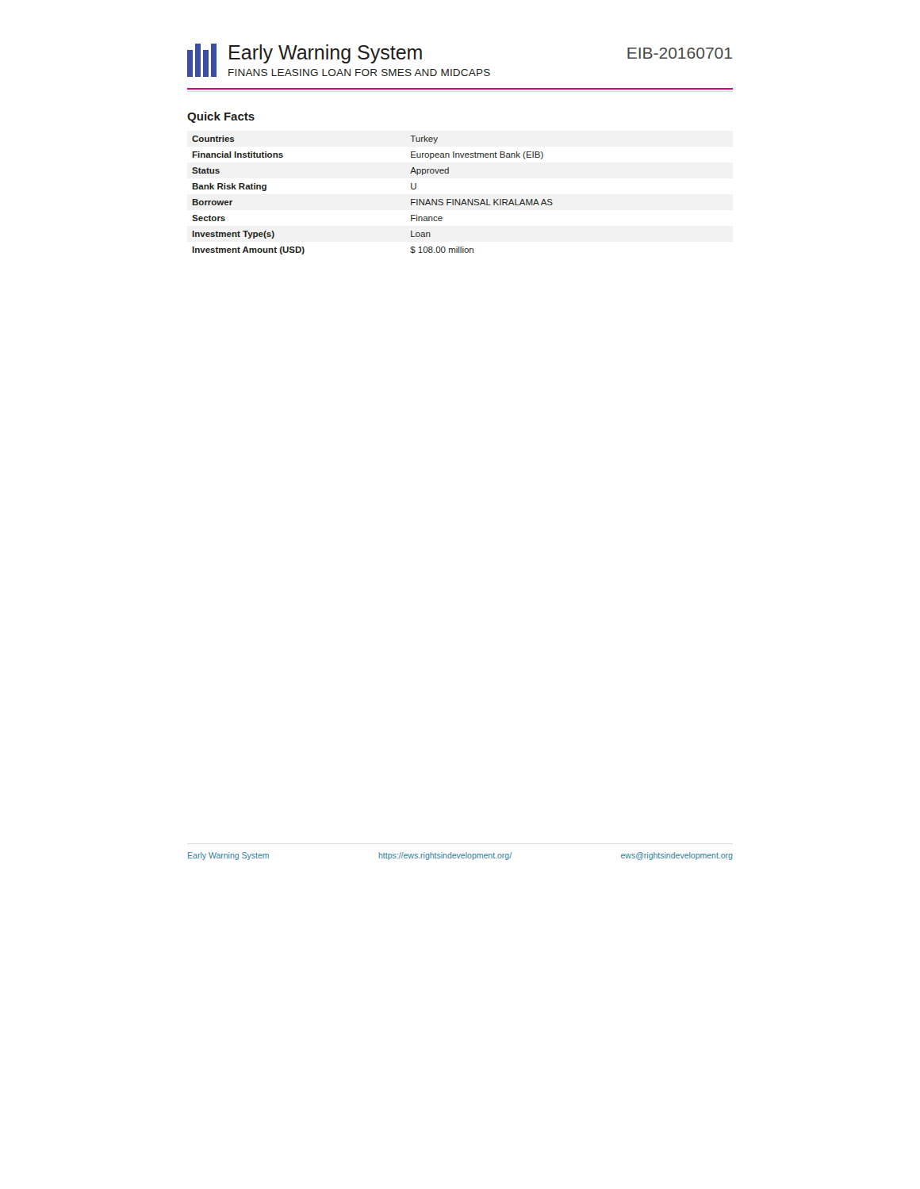Early Warning System
FINANS LEASING LOAN FOR SMES AND MIDCAPS
EIB-20160701
Quick Facts
| Countries | Turkey |
| Financial Institutions | European Investment Bank (EIB) |
| Status | Approved |
| Bank Risk Rating | U |
| Borrower | FINANS FINANSAL KIRALAMA AS |
| Sectors | Finance |
| Investment Type(s) | Loan |
| Investment Amount (USD) | $ 108.00 million |
Early Warning System https://ews.rightsindevelopment.org/ ews@rightsindevelopment.org